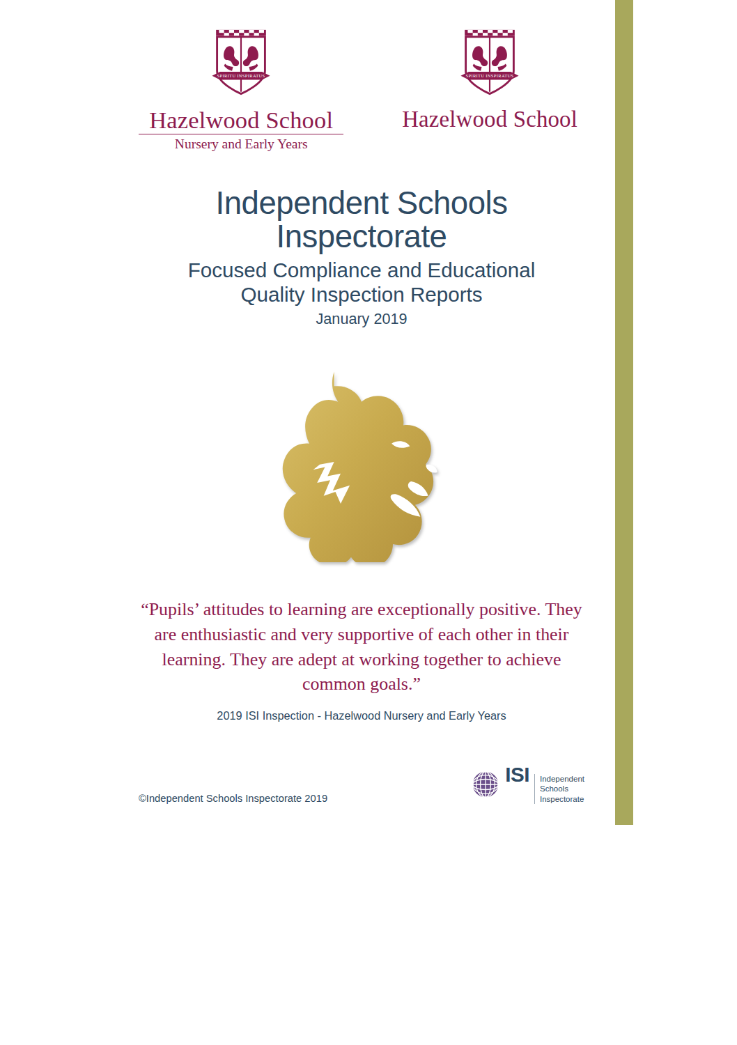SPIRITU INSPIRATUS
Hazelwood School
Nursery and Early Years
SPIRITU INSPIRATUS
Hazelwood School
Independent Schools Inspectorate
Focused Compliance and Educational Quality Inspection Reports
January 2019
“Pupils’ attitudes to learning are exceptionally positive. They are enthusiastic and very supportive of each other in their learning. They are adept at working together to achieve common goals.”
2019 ISI Inspection - Hazelwood Nursery and Early Years
©Independent Schools Inspectorate 2019
ISI Independent
Schools
Inspectorate